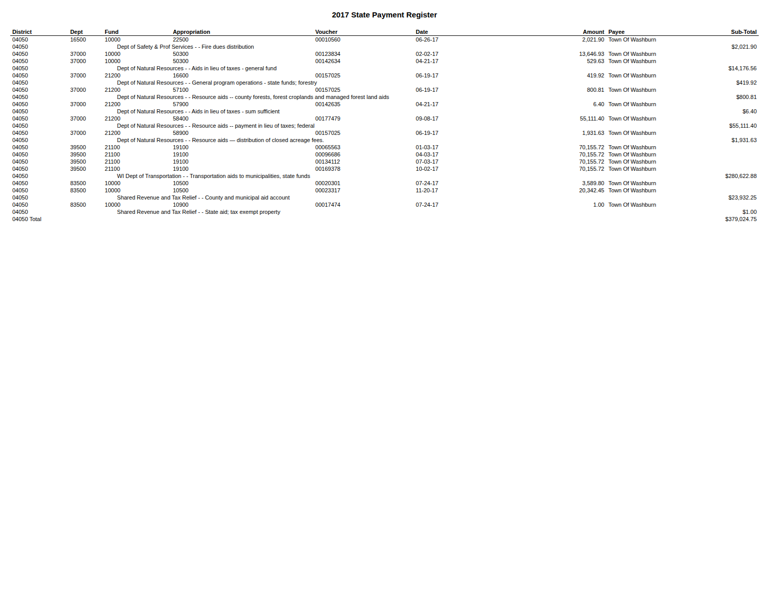2017 State Payment Register
| District | Dept | Fund | Appropriation | Voucher | Date | Amount | Payee | Sub-Total |
| --- | --- | --- | --- | --- | --- | --- | --- | --- |
| 04050 | 16500 | 10000 | 22500 | 00010560 | 06-26-17 | 2,021.90 | Town Of Washburn | |
| 04050 | | Dept of Safety & Prof Services - - Fire dues distribution | | $2,021.90 |
| 04050 | 37000 | 10000 | 50300 | 00123834 | 02-02-17 | 13,646.93 | Town Of Washburn | |
| 04050 | 37000 | 10000 | 50300 | 00142634 | 04-21-17 | 529.63 | Town Of Washburn | |
| 04050 | | Dept of Natural Resources - - Aids in lieu of taxes - general fund | | $14,176.56 |
| 04050 | 37000 | 21200 | 16600 | 00157025 | 06-19-17 | 419.92 | Town Of Washburn | |
| 04050 | | Dept of Natural Resources - - General program operations - state funds; forestry | | $419.92 |
| 04050 | 37000 | 21200 | 57100 | 00157025 | 06-19-17 | 800.81 | Town Of Washburn | |
| 04050 | | Dept of Natural Resources - - Resource aids -- county forests, forest croplands and managed forest land aids | | $800.81 |
| 04050 | 37000 | 21200 | 57900 | 00142635 | 04-21-17 | 6.40 | Town Of Washburn | |
| 04050 | | Dept of Natural Resources - - Aids in lieu of taxes - sum sufficient | | $6.40 |
| 04050 | 37000 | 21200 | 58400 | 00177479 | 09-08-17 | 55,111.40 | Town Of Washburn | |
| 04050 | | Dept of Natural Resources - - Resource aids -- payment in lieu of taxes; federal | | $55,111.40 |
| 04050 | 37000 | 21200 | 58900 | 00157025 | 06-19-17 | 1,931.63 | Town Of Washburn | |
| 04050 | | Dept of Natural Resources - - Resource aids — distribution of closed acreage fees. | | $1,931.63 |
| 04050 | 39500 | 21100 | 19100 | 00065563 | 01-03-17 | 70,155.72 | Town Of Washburn | |
| 04050 | 39500 | 21100 | 19100 | 00096686 | 04-03-17 | 70,155.72 | Town Of Washburn | |
| 04050 | 39500 | 21100 | 19100 | 00134112 | 07-03-17 | 70,155.72 | Town Of Washburn | |
| 04050 | 39500 | 21100 | 19100 | 00169378 | 10-02-17 | 70,155.72 | Town Of Washburn | |
| 04050 | | WI Dept of Transportation - - Transportation aids to municipalities, state funds | | $280,622.88 |
| 04050 | 83500 | 10000 | 10500 | 00020301 | 07-24-17 | 3,589.80 | Town Of Washburn | |
| 04050 | 83500 | 10000 | 10500 | 00023317 | 11-20-17 | 20,342.45 | Town Of Washburn | |
| 04050 | | Shared Revenue and Tax Relief - - County and municipal aid account | | $23,932.25 |
| 04050 | 83500 | 10000 | 10900 | 00017474 | 07-24-17 | 1.00 | Town Of Washburn | |
| 04050 | | Shared Revenue and Tax Relief - - State aid; tax exempt property | | $1.00 |
| 04050 Total | | | | | | | | $379,024.75 |